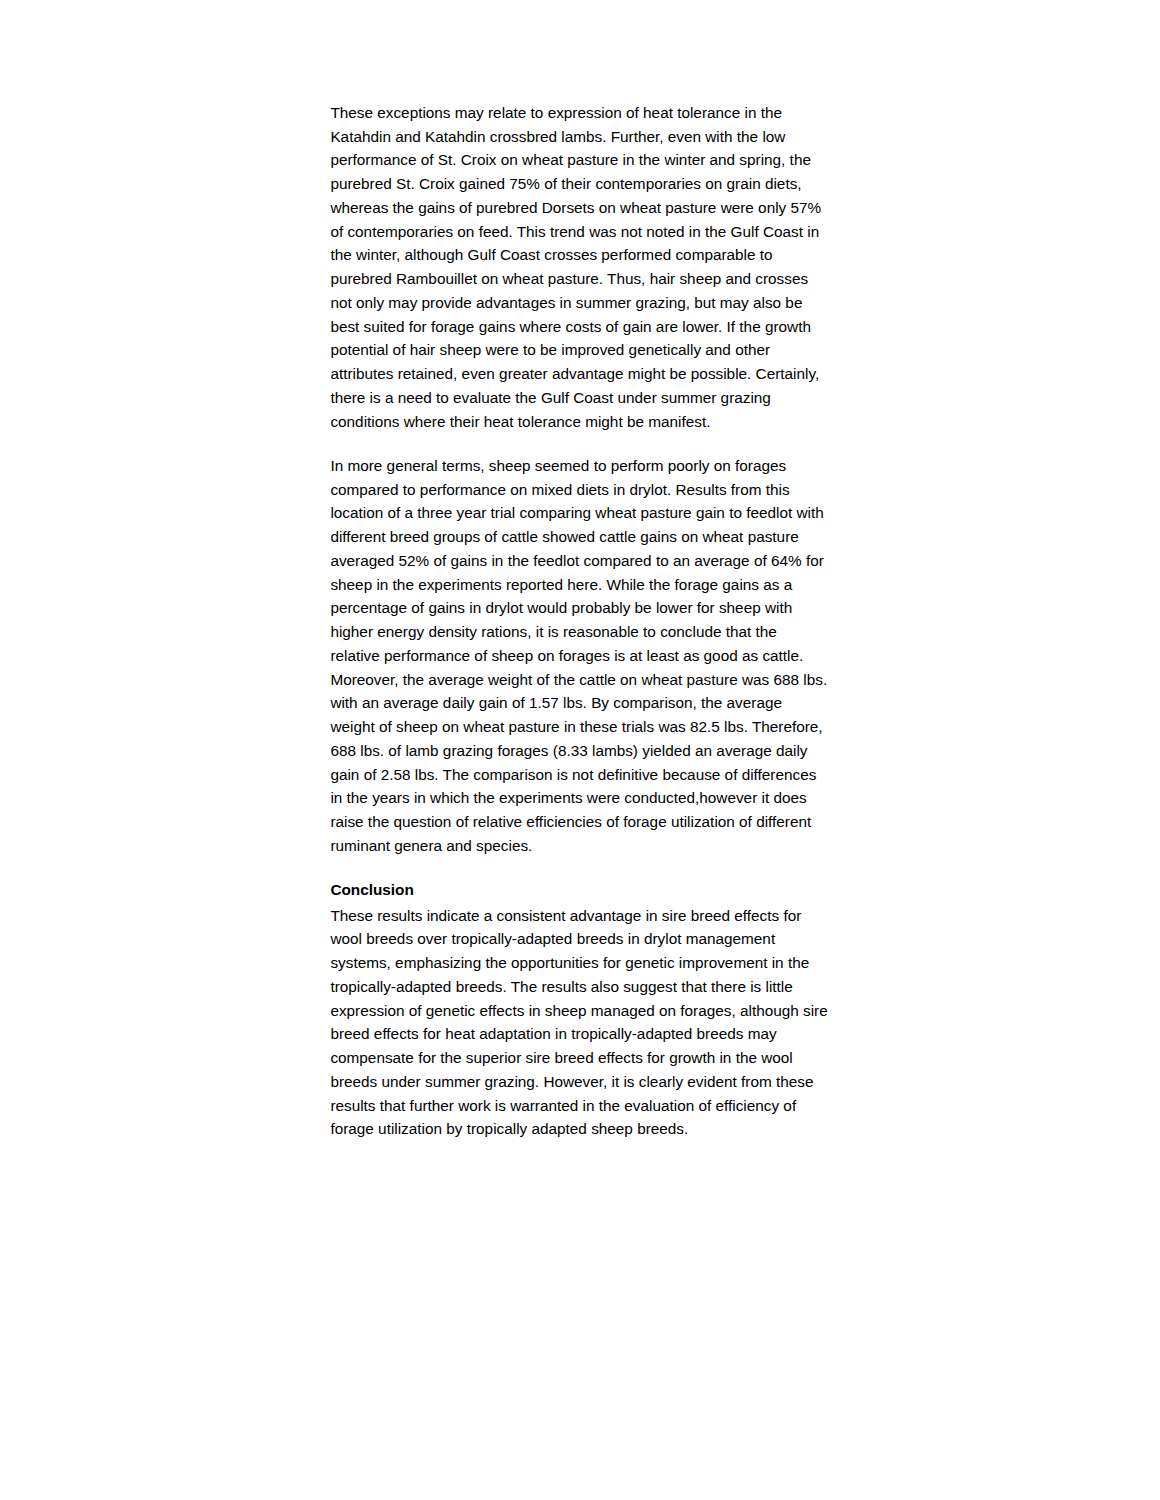These exceptions may relate to expression of heat tolerance in the Katahdin and Katahdin crossbred lambs. Further, even with the low performance of St. Croix on wheat pasture in the winter and spring, the purebred St. Croix gained 75% of their contemporaries on grain diets, whereas the gains of purebred Dorsets on wheat pasture were only 57% of contemporaries on feed. This trend was not noted in the Gulf Coast in the winter, although Gulf Coast crosses performed comparable to purebred Rambouillet on wheat pasture. Thus, hair sheep and crosses not only may provide advantages in summer grazing, but may also be best suited for forage gains where costs of gain are lower. If the growth potential of hair sheep were to be improved genetically and other attributes retained, even greater advantage might be possible. Certainly, there is a need to evaluate the Gulf Coast under summer grazing conditions where their heat tolerance might be manifest.
In more general terms, sheep seemed to perform poorly on forages compared to performance on mixed diets in drylot. Results from this location of a three year trial comparing wheat pasture gain to feedlot with different breed groups of cattle showed cattle gains on wheat pasture averaged 52% of gains in the feedlot compared to an average of 64% for sheep in the experiments reported here. While the forage gains as a percentage of gains in drylot would probably be lower for sheep with higher energy density rations, it is reasonable to conclude that the relative performance of sheep on forages is at least as good as cattle. Moreover, the average weight of the cattle on wheat pasture was 688 lbs. with an average daily gain of 1.57 lbs. By comparison, the average weight of sheep on wheat pasture in these trials was 82.5 lbs. Therefore, 688 lbs. of lamb grazing forages (8.33 lambs) yielded an average daily gain of 2.58 lbs. The comparison is not definitive because of differences in the years in which the experiments were conducted,however it does raise the question of relative efficiencies of forage utilization of different ruminant genera and species.
Conclusion
These results indicate a consistent advantage in sire breed effects for wool breeds over tropically-adapted breeds in drylot management systems, emphasizing the opportunities for genetic improvement in the tropically-adapted breeds. The results also suggest that there is little expression of genetic effects in sheep managed on forages, although sire breed effects for heat adaptation in tropically-adapted breeds may compensate for the superior sire breed effects for growth in the wool breeds under summer grazing. However, it is clearly evident from these results that further work is warranted in the evaluation of efficiency of forage utilization by tropically adapted sheep breeds.